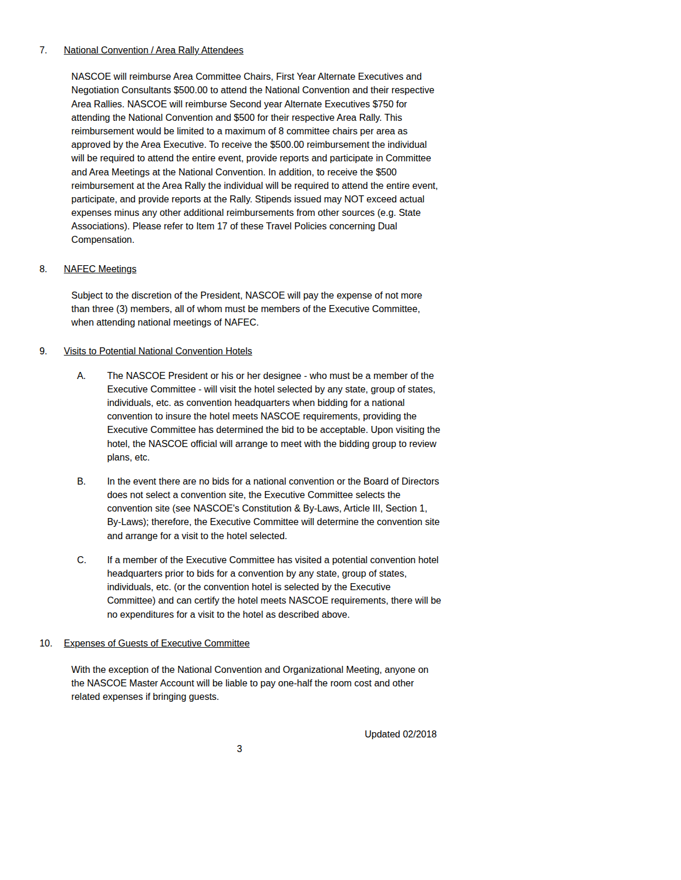7.
National Convention / Area Rally Attendees
NASCOE will reimburse Area Committee Chairs, First Year Alternate Executives and Negotiation Consultants $500.00 to attend the National Convention and their respective Area Rallies. NASCOE will reimburse Second year Alternate Executives $750 for attending the National Convention and $500 for their respective Area Rally. This reimbursement would be limited to a maximum of 8 committee chairs per area as approved by the Area Executive. To receive the $500.00 reimbursement the individual will be required to attend the entire event, provide reports and participate in Committee and Area Meetings at the National Convention. In addition, to receive the $500 reimbursement at the Area Rally the individual will be required to attend the entire event, participate, and provide reports at the Rally. Stipends issued may NOT exceed actual expenses minus any other additional reimbursements from other sources (e.g. State Associations). Please refer to Item 17 of these Travel Policies concerning Dual Compensation.
8.
NAFEC Meetings
Subject to the discretion of the President, NASCOE will pay the expense of not more than three (3) members, all of whom must be members of the Executive Committee, when attending national meetings of NAFEC.
9.
Visits to Potential National Convention Hotels
A.
The NASCOE President or his or her designee - who must be a member of the Executive Committee - will visit the hotel selected by any state, group of states, individuals, etc. as convention headquarters when bidding for a national convention to insure the hotel meets NASCOE requirements, providing the Executive Committee has determined the bid to be acceptable. Upon visiting the hotel, the NASCOE official will arrange to meet with the bidding group to review plans, etc.
B.
In the event there are no bids for a national convention or the Board of Directors does not select a convention site, the Executive Committee selects the convention site (see NASCOE's Constitution & By-Laws, Article III, Section 1, By-Laws); therefore, the Executive Committee will determine the convention site and arrange for a visit to the hotel selected.
C.
If a member of the Executive Committee has visited a potential convention hotel headquarters prior to bids for a convention by any state, group of states, individuals, etc. (or the convention hotel is selected by the Executive Committee) and can certify the hotel meets NASCOE requirements, there will be no expenditures for a visit to the hotel as described above.
10.
Expenses of Guests of Executive Committee
With the exception of the National Convention and Organizational Meeting, anyone on the NASCOE Master Account will be liable to pay one-half the room cost and other related expenses if bringing guests.
Updated 02/2018
3